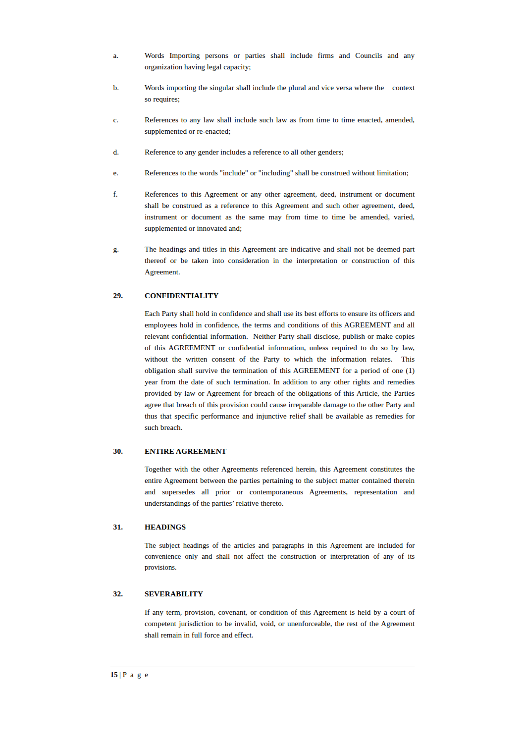a. Words Importing persons or parties shall include firms and Councils and any organization having legal capacity;
b. Words importing the singular shall include the plural and vice versa where the context so requires;
c. References to any law shall include such law as from time to time enacted, amended, supplemented or re-enacted;
d. Reference to any gender includes a reference to all other genders;
e. References to the words "include" or "including" shall be construed without limitation;
f. References to this Agreement or any other agreement, deed, instrument or document shall be construed as a reference to this Agreement and such other agreement, deed, instrument or document as the same may from time to time be amended, varied, supplemented or innovated and;
g. The headings and titles in this Agreement are indicative and shall not be deemed part thereof or be taken into consideration in the interpretation or construction of this Agreement.
29. Confidentiality
Each Party shall hold in confidence and shall use its best efforts to ensure its officers and employees hold in confidence, the terms and conditions of this AGREEMENT and all relevant confidential information. Neither Party shall disclose, publish or make copies of this AGREEMENT or confidential information, unless required to do so by law, without the written consent of the Party to which the information relates. This obligation shall survive the termination of this AGREEMENT for a period of one (1) year from the date of such termination. In addition to any other rights and remedies provided by law or Agreement for breach of the obligations of this Article, the Parties agree that breach of this provision could cause irreparable damage to the other Party and thus that specific performance and injunctive relief shall be available as remedies for such breach.
30. Entire Agreement
Together with the other Agreements referenced herein, this Agreement constitutes the entire Agreement between the parties pertaining to the subject matter contained therein and supersedes all prior or contemporaneous Agreements, representation and understandings of the parties’ relative thereto.
31. Headings
The subject headings of the articles and paragraphs in this Agreement are included for convenience only and shall not affect the construction or interpretation of any of its provisions.
32. Severability
If any term, provision, covenant, or condition of this Agreement is held by a court of competent jurisdiction to be invalid, void, or unenforceable, the rest of the Agreement shall remain in full force and effect.
15 | P a g e